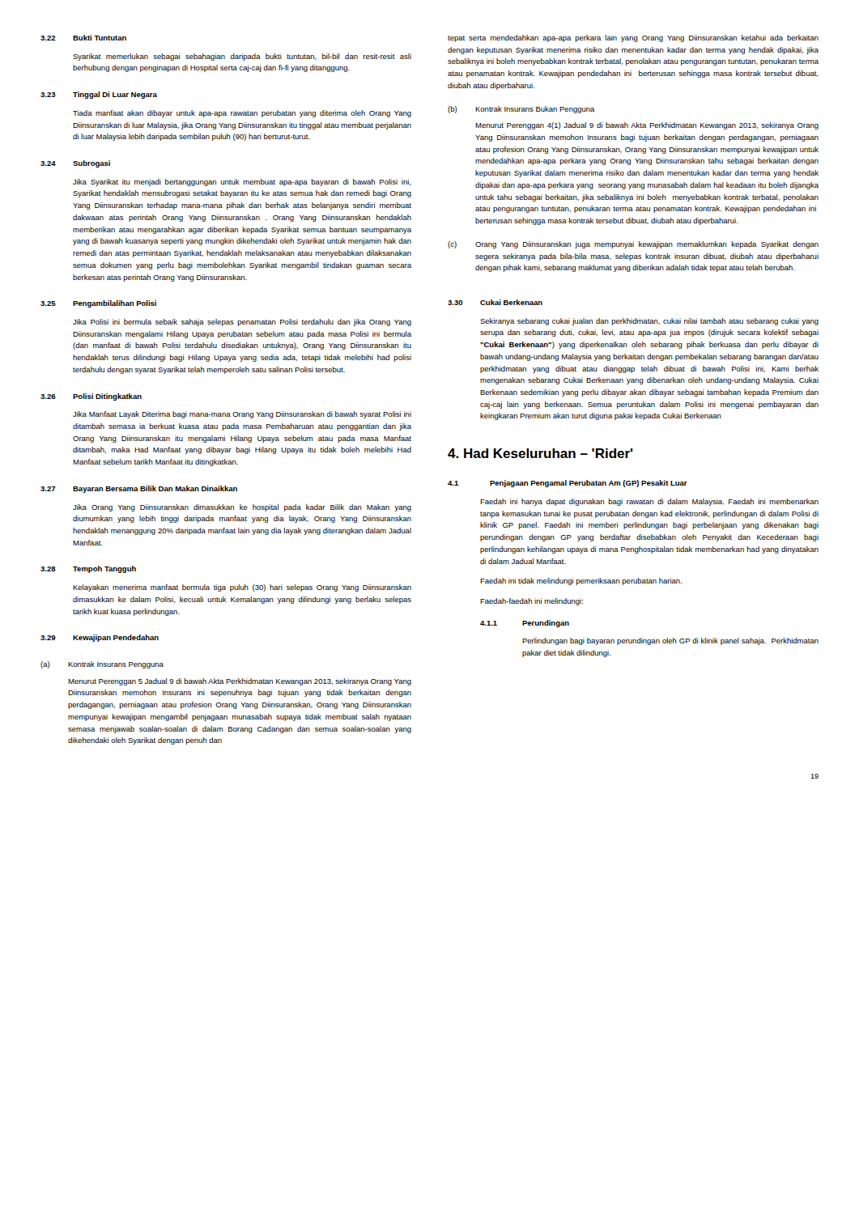3.22 Bukti Tuntutan
Syarikat memerlukan sebagai sebahagian daripada bukti tuntutan, bil-bil dan resit-resit asli berhubung dengan penginapan di Hospital serta caj-caj dan fi-fi yang ditanggung.
3.23 Tinggal Di Luar Negara
Tiada manfaat akan dibayar untuk apa-apa rawatan perubatan yang diterima oleh Orang Yang Diinsuranskan di luar Malaysia, jika Orang Yang Diinsuranskan itu tinggal atau membuat perjalanan di luar Malaysia lebih daripada sembilan puluh (90) hari berturut-turut.
3.24 Subrogasi
Jika Syarikat itu menjadi bertanggungan untuk membuat apa-apa bayaran di bawah Polisi ini, Syarikat hendaklah mensubrogasi setakat bayaran itu ke atas semua hak dan remedi bagi Orang Yang Diinsuranskan terhadap mana-mana pihak dan berhak atas belanjanya sendiri membuat dakwaan atas perintah Orang Yang Diinsuranskan . Orang Yang Diinsuranskan hendaklah memberikan atau mengarahkan agar diberikan kepada Syarikat semua bantuan seumpamanya yang di bawah kuasanya seperti yang mungkin dikehendaki oleh Syarikat untuk menjamin hak dan remedi dan atas permintaan Syarikat, hendaklah melaksanakan atau menyebabkan dilaksanakan semua dokumen yang perlu bagi membolehkan Syarikat mengambil tindakan guaman secara berkesan atas perintah Orang Yang Diinsuranskan.
3.25 Pengambilalihan Polisi
Jika Polisi ini bermula sebaik sahaja selepas penamatan Polisi terdahulu dan jika Orang Yang Diinsuranskan mengalami Hilang Upaya perubatan sebelum atau pada masa Polisi ini bermula (dan manfaat di bawah Polisi terdahulu disediakan untuknya), Orang Yang Diinsuranskan itu hendaklah terus dilindungi bagi Hilang Upaya yang sedia ada, tetapi tidak melebihi had polisi terdahulu dengan syarat Syarikat telah memperoleh satu salinan Polisi tersebut.
3.26 Polisi Ditingkatkan
Jika Manfaat Layak Diterima bagi mana-mana Orang Yang Diinsuranskan di bawah syarat Polisi ini ditambah semasa ia berkuat kuasa atau pada masa Pembaharuan atau penggantian dan jika Orang Yang Diinsuranskan itu mengalami Hilang Upaya sebelum atau pada masa Manfaat ditambah, maka Had Manfaat yang dibayar bagi Hilang Upaya itu tidak boleh melebihi Had Manfaat sebelum tarikh Manfaat itu ditingkatkan.
3.27 Bayaran Bersama Bilik Dan Makan Dinaikkan
Jika Orang Yang Diinsuranskan dimasukkan ke hospital pada kadar Bilik dan Makan yang diumumkan yang lebih tinggi daripada manfaat yang dia layak, Orang Yang Diinsuranskan hendaklah menanggung 20% daripada manfaat lain yang dia layak yang diterangkan dalam Jadual Manfaat.
3.28 Tempoh Tangguh
Kelayakan menerima manfaat bermula tiga puluh (30) hari selepas Orang Yang Diinsuranskan dimasukkan ke dalam Polisi, kecuali untuk Kemalangan yang dilindungi yang berlaku selepas tarikh kuat kuasa perlindungan.
3.29 Kewajipan Pendedahan
(a)
Kontrak Insurans Pengguna
Menurut Perenggan 5 Jadual 9 di bawah Akta Perkhidmatan Kewangan 2013, sekiranya Orang Yang Diinsuranskan memohon Insurans ini sepenuhnya bagi tujuan yang tidak berkaitan dengan perdagangan, perniagaan atau profesion Orang Yang Diinsuranskan, Orang Yang Diinsuranskan mempunyai kewajipan mengambil penjagaan munasabah supaya tidak membuat salah nyataan semasa menjawab soalan-soalan di dalam Borang Cadangan dan semua soalan-soalan yang dikehendaki oleh Syarikat dengan penuh dan
tepat serta mendedahkan apa-apa perkara lain yang Orang Yang Diinsuranskan ketahui ada berkaitan dengan keputusan Syarikat menerima risiko dan menentukan kadar dan terma yang hendak dipakai, jika sebaliknya ini boleh menyebabkan kontrak terbatal, penolakan atau pengurangan tuntutan, penukaran terma atau penamatan kontrak. Kewajipan pendedahan ini berterusan sehingga masa kontrak tersebut dibuat, diubah atau diperbaharui.
(b)
Kontrak Insurans Bukan Pengguna
Menurut Perenggan 4(1) Jadual 9 di bawah Akta Perkhidmatan Kewangan 2013, sekiranya Orang Yang Diinsuranskan memohon Insurans bagi tujuan berkaitan dengan perdagangan, perniagaan atau profesion Orang Yang Diinsuranskan, Orang Yang Diinsuranskan mempunyai kewajipan untuk mendedahkan apa-apa perkara yang Orang Yang Diinsuranskan tahu sebagai berkaitan dengan keputusan Syarikat dalam menerima risiko dan dalam menentukan kadar dan terma yang hendak dipakai dan apa-apa perkara yang seorang yang munasabah dalam hal keadaan itu boleh dijangka untuk tahu sebagai berkaitan, jika sebaliknya ini boleh menyebabkan kontrak terbatal, penolakan atau pengurangan tuntutan, penukaran terma atau penamatan kontrak. Kewajipan pendedahan ini berterusan sehingga masa kontrak tersebut dibuat, diubah atau diperbaharui.
(c)
Orang Yang Diinsuranskan juga mempunyai kewajipan memaklumkan kepada Syarikat dengan segera sekiranya pada bila-bila masa, selepas kontrak insuran dibuat, diubah atau diperbaharui dengan pihak kami, sebarang maklumat yang diberikan adalah tidak tepat atau telah berubah.
3.30 Cukai Berkenaan
Sekiranya sebarang cukai jualan dan perkhidmatan, cukai nilai tambah atau sebarang cukai yang serupa dan sebarang duti, cukai, levi, atau apa-apa jua impos (dirujuk secara kolektif sebagai "Cukai Berkenaan") yang diperkenalkan oleh sebarang pihak berkuasa dan perlu dibayar di bawah undang-undang Malaysia yang berkaitan dengan pembekalan sebarang barangan dan/atau perkhidmatan yang dibuat atau dianggap telah dibuat di bawah Polisi ini, Kami berhak mengenakan sebarang Cukai Berkenaan yang dibenarkan oleh undang-undang Malaysia. Cukai Berkenaan sedemikian yang perlu dibayar akan dibayar sebagai tambahan kepada Premium dan caj-caj lain yang berkenaan. Semua peruntukan dalam Polisi ini mengenai pembayaran dan keingkaran Premium akan turut diguna pakai kepada Cukai Berkenaan
4. Had Keseluruhan – 'Rider'
4.1 Penjagaan Pengamal Perubatan Am (GP) Pesakit Luar
Faedah ini hanya dapat digunakan bagi rawatan di dalam Malaysia. Faedah ini membenarkan tanpa kemasukan tunai ke pusat perubatan dengan kad elektronik, perlindungan di dalam Polisi di klinik GP panel. Faedah ini memberi perlindungan bagi perbelanjaan yang dikenakan bagi perundingan dengan GP yang berdaftar disebabkan oleh Penyakit dan Kecederaan bagi perlindungan kehilangan upaya di mana Penghospitalan tidak membenarkan had yang dinyatakan di dalam Jadual Manfaat.
Faedah ini tidak melindungi pemeriksaan perubatan harian.
Faedah-faedah ini melindungi:
4.1.1 Perundingan
Perlindungan bagi bayaran perundingan oleh GP di klinik panel sahaja. Perkhidmatan pakar diet tidak dilindungi.
19